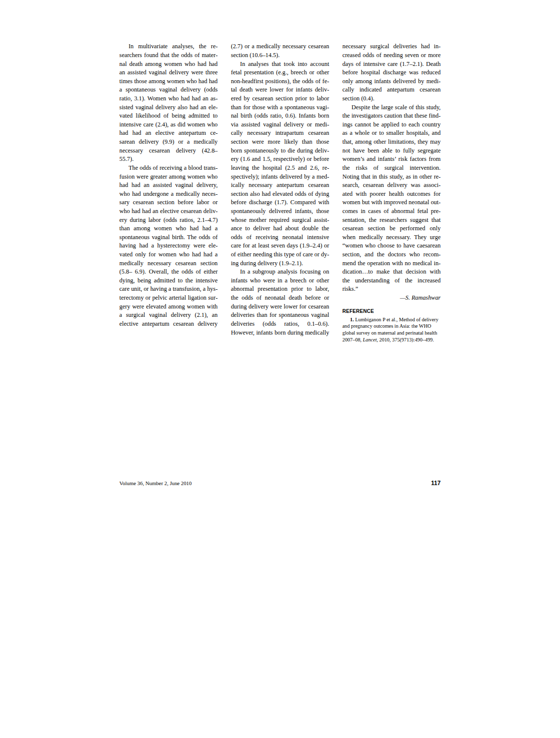In multivariate analyses, the researchers found that the odds of maternal death among women who had had an assisted vaginal delivery were three times those among women who had had a spontaneous vaginal delivery (odds ratio, 3.1). Women who had had an assisted vaginal delivery also had an elevated likelihood of being admitted to intensive care (2.4), as did women who had had an elective antepartum cesarean delivery (9.9) or a medically necessary cesarean delivery (42.8–55.7).
The odds of receiving a blood transfusion were greater among women who had had an assisted vaginal delivery, who had undergone a medically necessary cesarean section before labor or who had had an elective cesarean delivery during labor (odds ratios, 2.1–4.7) than among women who had had a spontaneous vaginal birth. The odds of having had a hysterectomy were elevated only for women who had had a medically necessary cesarean section (5.8– 6.9). Overall, the odds of either dying, being admitted to the intensive care unit, or having a transfusion, a hysterectomy or pelvic arterial ligation surgery were elevated among women with a surgical vaginal delivery (2.1), an elective antepartum cesarean delivery (2.7) or a medically necessary cesarean section (10.6–14.5).
In analyses that took into account fetal presentation (e.g., breech or other non-headfirst positions), the odds of fetal death were lower for infants delivered by cesarean section prior to labor than for those with a spontaneous vaginal birth (odds ratio, 0.6). Infants born via assisted vaginal delivery or medically necessary intrapartum cesarean section were more likely than those born spontaneously to die during delivery (1.6 and 1.5, respectively) or before leaving the hospital (2.5 and 2.6, respectively); infants delivered by a medically necessary antepartum cesarean section also had elevated odds of dying before discharge (1.7). Compared with spontaneously delivered infants, those whose mother required surgical assistance to deliver had about double the odds of receiving neonatal intensive care for at least seven days (1.9–2.4) or of either needing this type of care or dying during delivery (1.9–2.1).
In a subgroup analysis focusing on infants who were in a breech or other abnormal presentation prior to labor, the odds of neonatal death before or during delivery were lower for cesarean deliveries than for spontaneous vaginal deliveries (odds ratios, 0.1–0.6). However, infants born during medically necessary surgical deliveries had increased odds of needing seven or more days of intensive care (1.7–2.1). Death before hospital discharge was reduced only among infants delivered by medically indicated antepartum cesarean section (0.4).
Despite the large scale of this study, the investigators caution that these findings cannot be applied to each country as a whole or to smaller hospitals, and that, among other limitations, they may not have been able to fully segregate women’s and infants’ risk factors from the risks of surgical intervention. Noting that in this study, as in other research, cesarean delivery was associated with poorer health outcomes for women but with improved neonatal outcomes in cases of abnormal fetal presentation, the researchers suggest that cesarean section be performed only when medically necessary. They urge “women who choose to have caesarean section, and the doctors who recommend the operation with no medical indication…to make that decision with the understanding of the increased risks.”
—S. Ramashwar
REFERENCE
1. Lumbiganon P et al., Method of delivery and pregnancy outcomes in Asia: the WHO global survey on maternal and perinatal health 2007–08, Lancet, 2010, 375(9713):490–499.
Volume 36, Number 2, June 2010 117